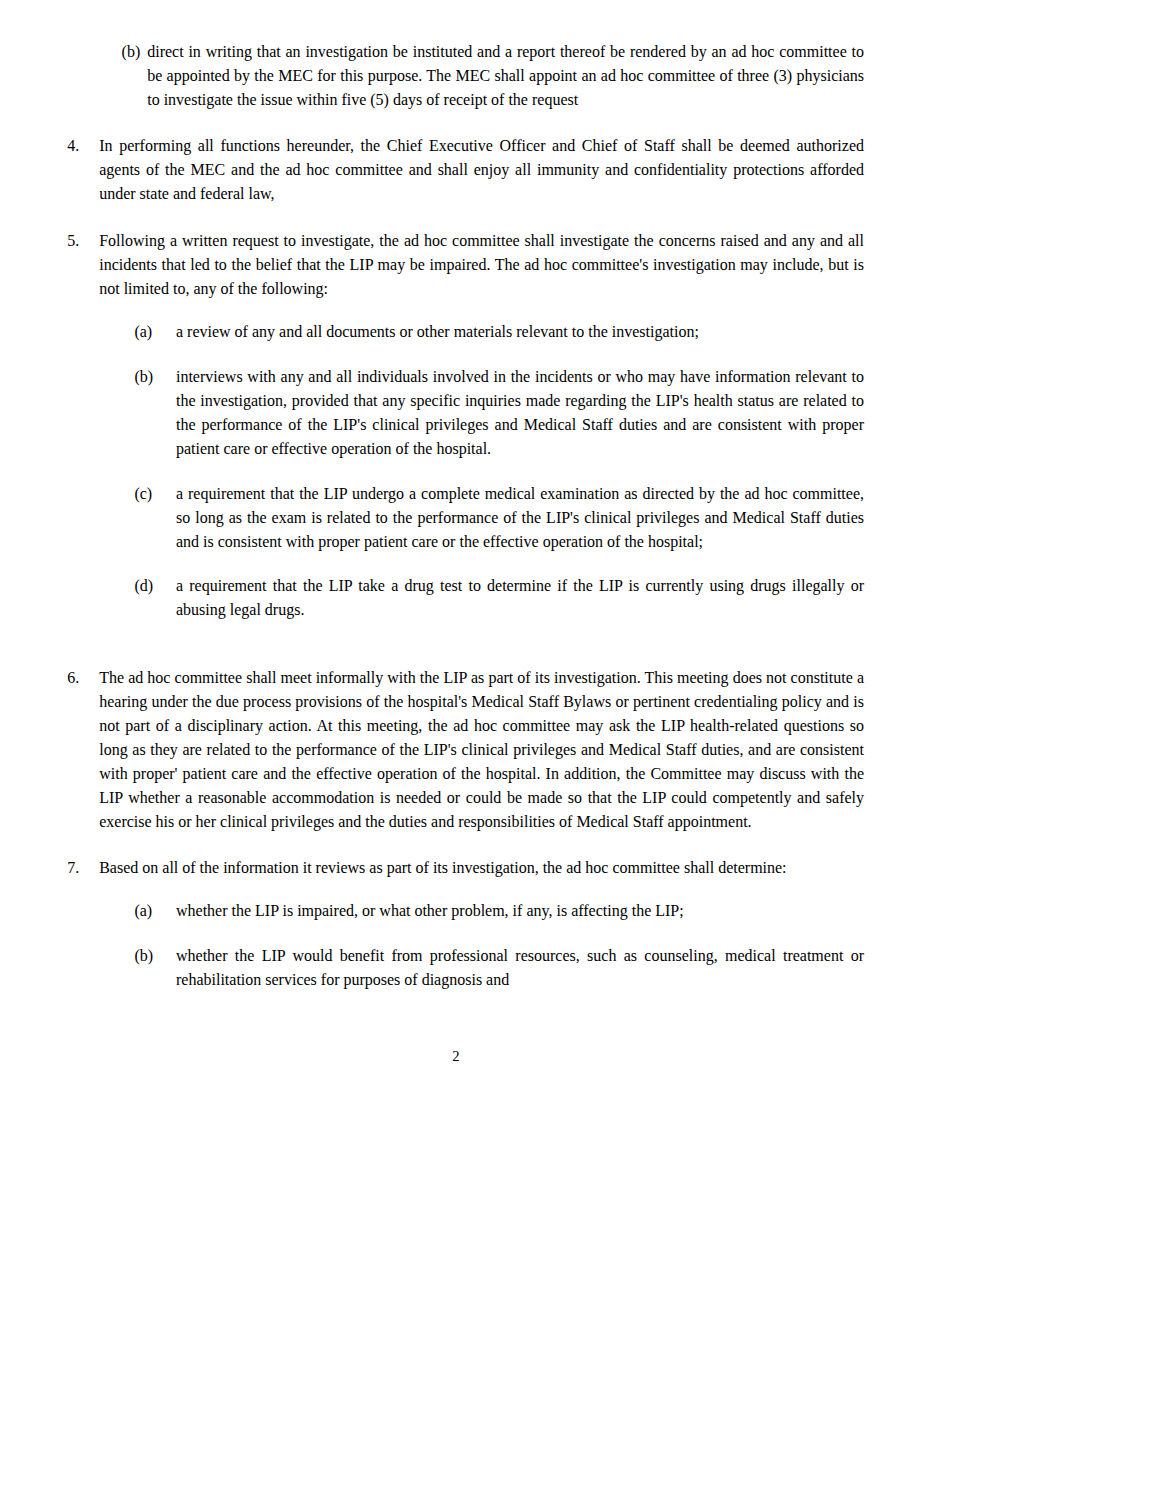(b)
direct in writing that an investigation be instituted and a report thereof be rendered by an ad hoc committee to be appointed by the MEC for this purpose. The MEC shall appoint an ad hoc committee of three (3) physicians to investigate the issue within five (5) days of receipt of the request
4.
In performing all functions hereunder, the Chief Executive Officer and Chief of Staff shall be deemed authorized agents of the MEC and the ad hoc committee and shall enjoy all immunity and confidentiality protections afforded under state and federal law,
5.
Following a written request to investigate, the ad hoc committee shall investigate the concerns raised and any and all incidents that led to the belief that the LIP may be impaired. The ad hoc committee's investigation may include, but is not limited to, any of the following:
(a)
a review of any and all documents or other materials relevant to the investigation;
(b)
interviews with any and all individuals involved in the incidents or who may have information relevant to the investigation, provided that any specific inquiries made regarding the LIP's health status are related to the performance of the LIP's clinical privileges and Medical Staff duties and are consistent with proper patient care or effective operation of the hospital.
(c)
a requirement that the LIP undergo a complete medical examination as directed by the ad hoc committee, so long as the exam is related to the performance of the LIP's clinical privileges and Medical Staff duties and is consistent with proper patient care or the effective operation of the hospital;
(d)
a requirement that the LIP take a drug test to determine if the LIP is currently using drugs illegally or abusing legal drugs.
6.
The ad hoc committee shall meet informally with the LIP as part of its investigation. This meeting does not constitute a hearing under the due process provisions of the hospital's Medical Staff Bylaws or pertinent credentialing policy and is not part of a disciplinary action. At this meeting, the ad hoc committee may ask the LIP health-related questions so long as they are related to the performance of the LIP's clinical privileges and Medical Staff duties, and are consistent with proper' patient care and the effective operation of the hospital. In addition, the Committee may discuss with the LIP whether a reasonable accommodation is needed or could be made so that the LIP could competently and safely exercise his or her clinical privileges and the duties and responsibilities of Medical Staff appointment.
7.
Based on all of the information it reviews as part of its investigation, the ad hoc committee shall determine:
(a)
whether the LIP is impaired, or what other problem, if any, is affecting the LIP;
(b)
whether the LIP would benefit from professional resources, such as counseling, medical treatment or rehabilitation services for purposes of diagnosis and
2